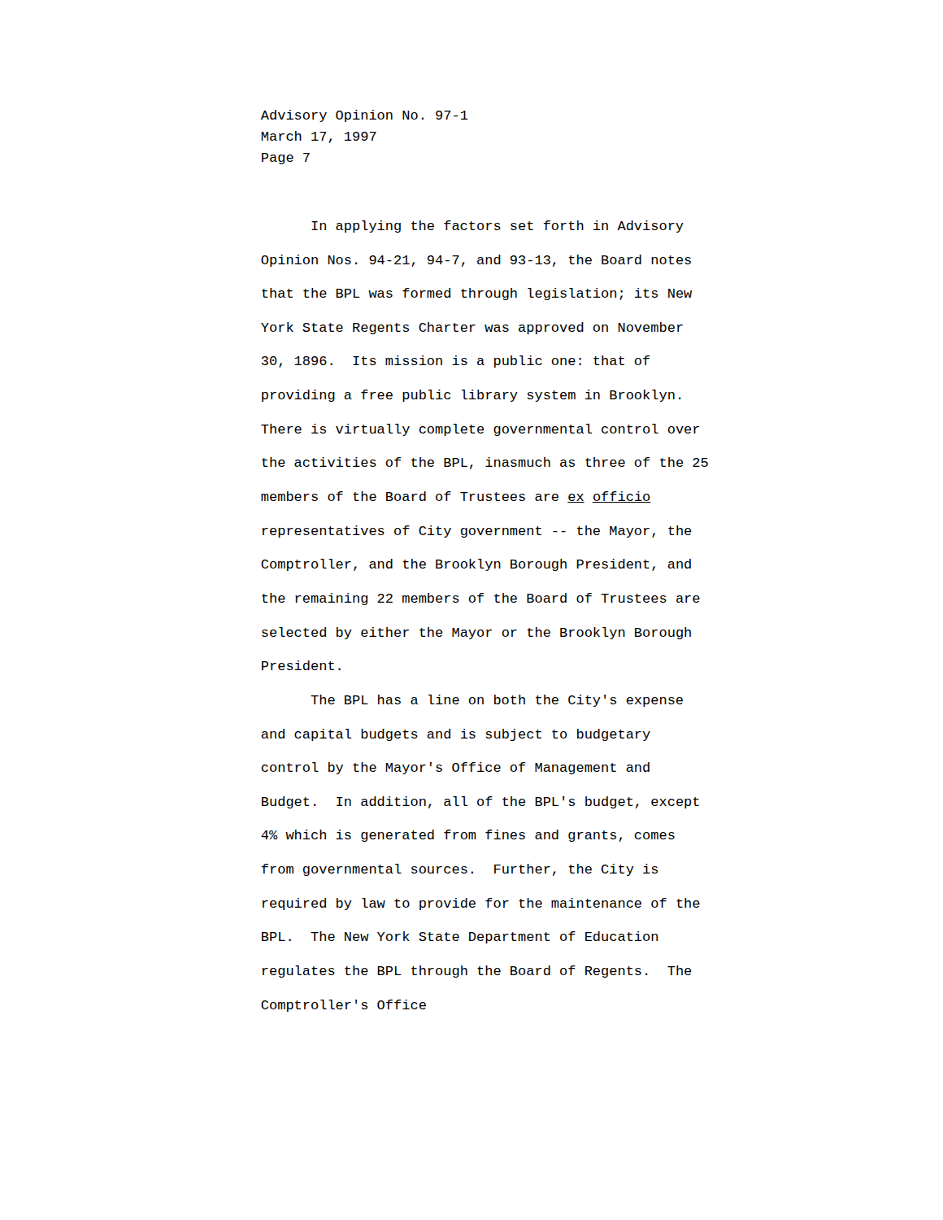Advisory Opinion No. 97-1 March 17, 1997 Page 7
In applying the factors set forth in Advisory Opinion Nos. 94-21, 94-7, and 93-13, the Board notes that the BPL was formed through legislation; its New York State Regents Charter was approved on November 30, 1896. Its mission is a public one: that of providing a free public library system in Brooklyn. There is virtually complete governmental control over the activities of the BPL, inasmuch as three of the 25 members of the Board of Trustees are ex officio representatives of City government -- the Mayor, the Comptroller, and the Brooklyn Borough President, and the remaining 22 members of the Board of Trustees are selected by either the Mayor or the Brooklyn Borough President.
The BPL has a line on both the City's expense and capital budgets and is subject to budgetary control by the Mayor's Office of Management and Budget. In addition, all of the BPL's budget, except 4% which is generated from fines and grants, comes from governmental sources. Further, the City is required by law to provide for the maintenance of the BPL. The New York State Department of Education regulates the BPL through the Board of Regents. The Comptroller's Office